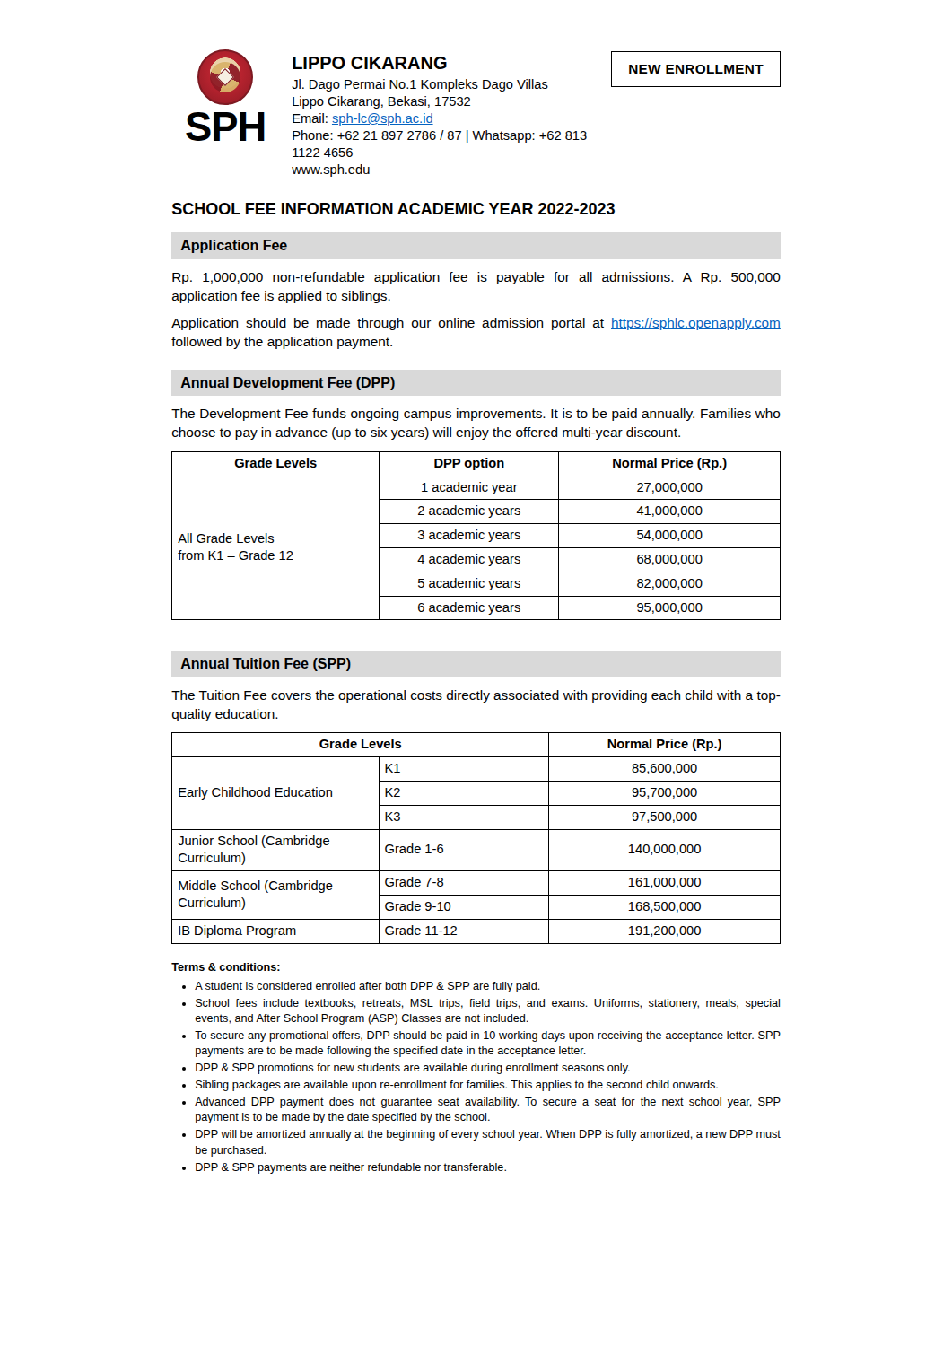SPH
LIPPO CIKARANG
Jl. Dago Permai No.1 Kompleks Dago Villas
Lippo Cikarang, Bekasi, 17532
Email: sph-lc@sph.ac.id
Phone: +62 21 897 2786 / 87 | Whatsapp: +62 813 1122 4656
www.sph.edu
NEW ENROLLMENT
SCHOOL FEE INFORMATION ACADEMIC YEAR 2022-2023
Application Fee
Rp. 1,000,000 non-refundable application fee is payable for all admissions. A Rp. 500,000 application fee is applied to siblings.
Application should be made through our online admission portal at https://sphlc.openapply.com followed by the application payment.
Annual Development Fee (DPP)
The Development Fee funds ongoing campus improvements. It is to be paid annually. Families who choose to pay in advance (up to six years) will enjoy the offered multi-year discount.
| Grade Levels | DPP option | Normal Price (Rp.) |
| --- | --- | --- |
| All Grade Levels from K1 – Grade 12 | 1 academic year | 27,000,000 |
| 2 academic years | 41,000,000 |
| 3 academic years | 54,000,000 |
| 4 academic years | 68,000,000 |
| 5 academic years | 82,000,000 |
| 6 academic years | 95,000,000 |
Annual Tuition Fee (SPP)
The Tuition Fee covers the operational costs directly associated with providing each child with a top-quality education.
| Grade Levels | Normal Price (Rp.) |
| --- | --- |
| Early Childhood Education | K1 | 85,600,000 |
| K2 | 95,700,000 |
| K3 | 97,500,000 |
| Junior School (Cambridge Curriculum) | Grade 1-6 | 140,000,000 |
| Middle School (Cambridge Curriculum) | Grade 7-8 | 161,000,000 |
| Grade 9-10 | 168,500,000 |
| IB Diploma Program | Grade 11-12 | 191,200,000 |
Terms & conditions:
A student is considered enrolled after both DPP & SPP are fully paid.
School fees include textbooks, retreats, MSL trips, field trips, and exams. Uniforms, stationery, meals, special events, and After School Program (ASP) Classes are not included.
To secure any promotional offers, DPP should be paid in 10 working days upon receiving the acceptance letter. SPP payments are to be made following the specified date in the acceptance letter.
DPP & SPP promotions for new students are available during enrollment seasons only.
Sibling packages are available upon re-enrollment for families. This applies to the second child onwards.
Advanced DPP payment does not guarantee seat availability. To secure a seat for the next school year, SPP payment is to be made by the date specified by the school.
DPP will be amortized annually at the beginning of every school year. When DPP is fully amortized, a new DPP must be purchased.
DPP & SPP payments are neither refundable nor transferable.